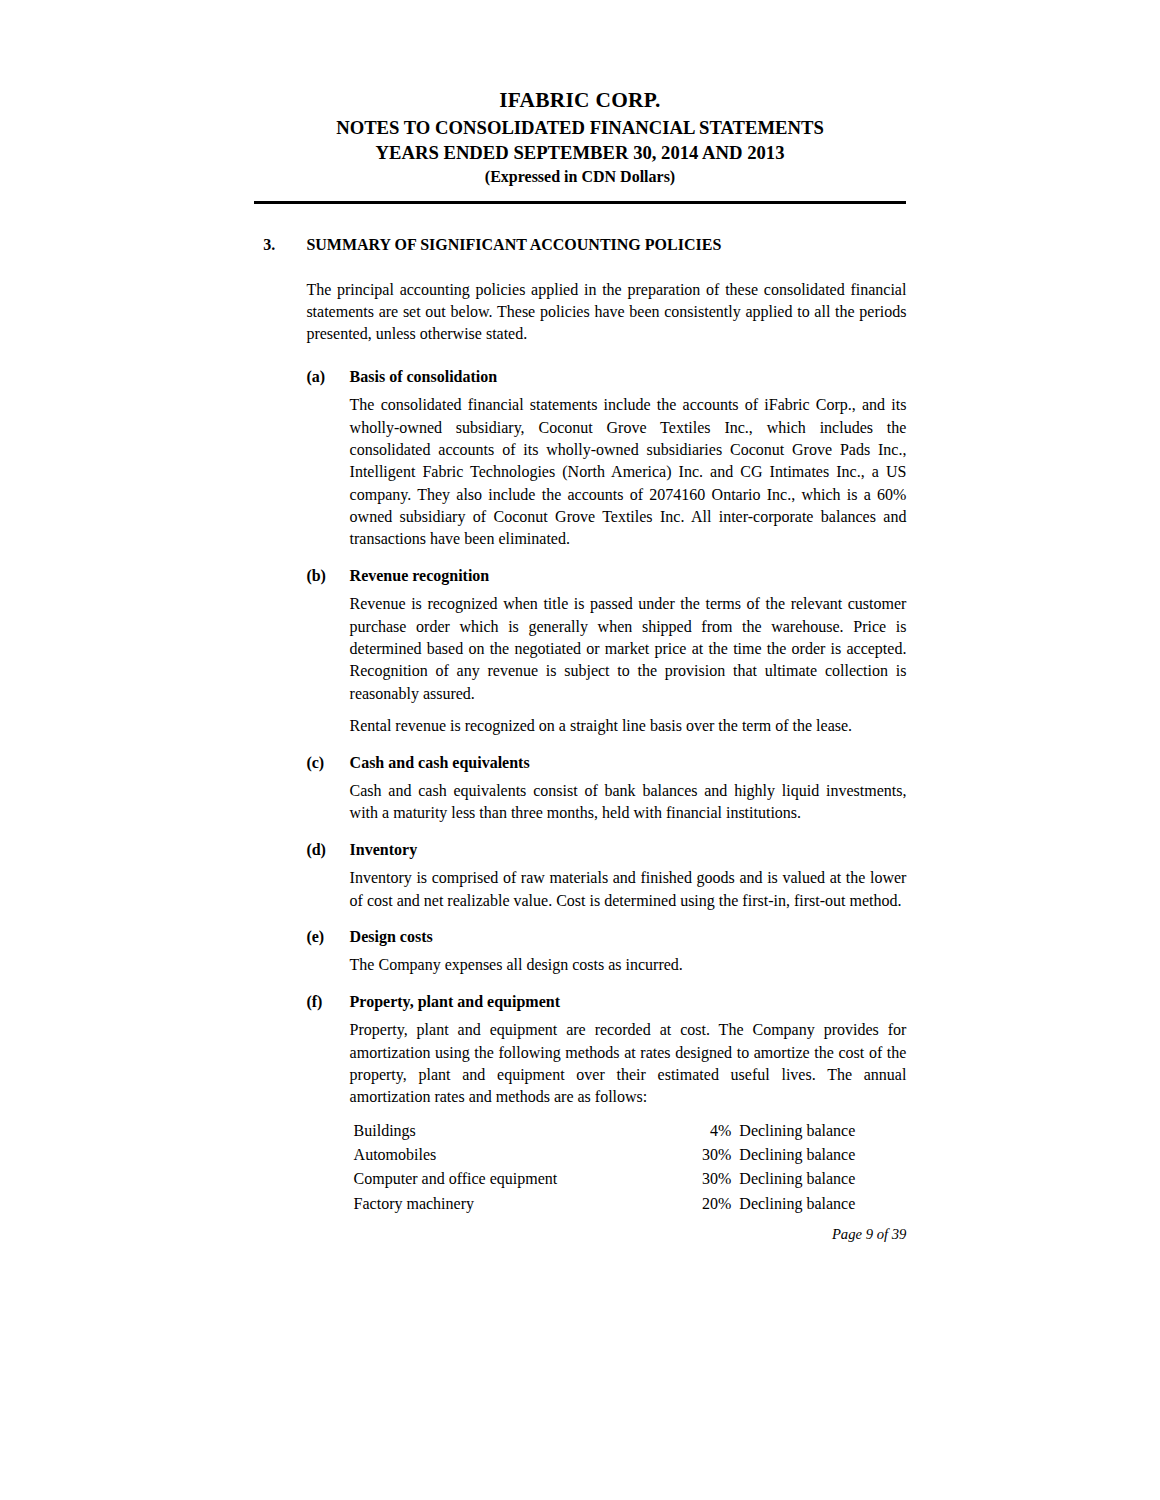IFABRIC CORP.
NOTES TO CONSOLIDATED FINANCIAL STATEMENTS
YEARS ENDED SEPTEMBER 30, 2014 AND 2013
(Expressed in CDN Dollars)
3. SUMMARY OF SIGNIFICANT ACCOUNTING POLICIES
The principal accounting policies applied in the preparation of these consolidated financial statements are set out below. These policies have been consistently applied to all the periods presented, unless otherwise stated.
(a) Basis of consolidation
The consolidated financial statements include the accounts of iFabric Corp., and its wholly-owned subsidiary, Coconut Grove Textiles Inc., which includes the consolidated accounts of its wholly-owned subsidiaries Coconut Grove Pads Inc., Intelligent Fabric Technologies (North America) Inc. and CG Intimates Inc., a US company. They also include the accounts of 2074160 Ontario Inc., which is a 60% owned subsidiary of Coconut Grove Textiles Inc. All inter-corporate balances and transactions have been eliminated.
(b) Revenue recognition
Revenue is recognized when title is passed under the terms of the relevant customer purchase order which is generally when shipped from the warehouse. Price is determined based on the negotiated or market price at the time the order is accepted. Recognition of any revenue is subject to the provision that ultimate collection is reasonably assured.
Rental revenue is recognized on a straight line basis over the term of the lease.
(c) Cash and cash equivalents
Cash and cash equivalents consist of bank balances and highly liquid investments, with a maturity less than three months, held with financial institutions.
(d) Inventory
Inventory is comprised of raw materials and finished goods and is valued at the lower of cost and net realizable value. Cost is determined using the first-in, first-out method.
(e) Design costs
The Company expenses all design costs as incurred.
(f) Property, plant and equipment
Property, plant and equipment are recorded at cost. The Company provides for amortization using the following methods at rates designed to amortize the cost of the property, plant and equipment over their estimated useful lives. The annual amortization rates and methods are as follows:
| Buildings | 4% | Declining balance |
| Automobiles | 30% | Declining balance |
| Computer and office equipment | 30% | Declining balance |
| Factory machinery | 20% | Declining balance |
Page 9 of 39